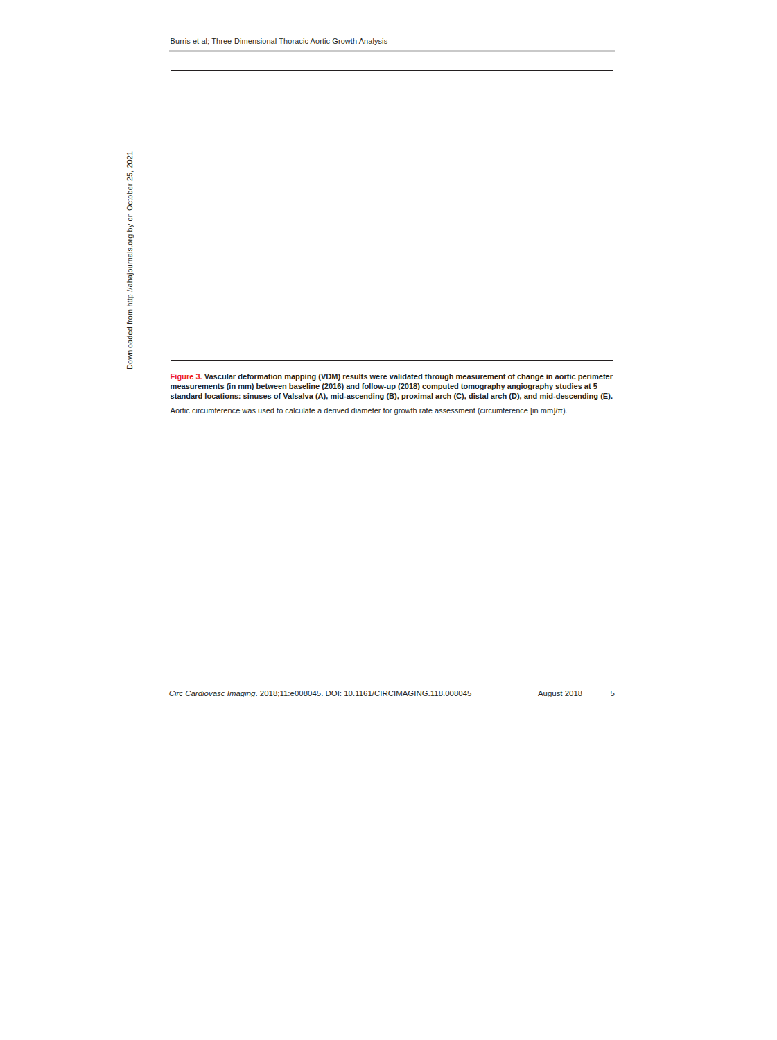Burris et al; Three-Dimensional Thoracic Aortic Growth Analysis
Figure 3. Vascular deformation mapping (VDM) results were validated through measurement of change in aortic perimeter measurements (in mm) between baseline (2016) and follow-up (2018) computed tomography angiography studies at 5 standard locations: sinuses of Valsalva (A), mid-ascending (B), proximal arch (C), distal arch (D), and mid-descending (E).
Aortic circumference was used to calculate a derived diameter for growth rate assessment (circumference [in mm]/π).
Circ Cardiovasc Imaging. 2018;11:e008045. DOI: 10.1161/CIRCIMAGING.118.008045
August 20185
Downloaded from http://ahajournals.org by on October 25, 2021